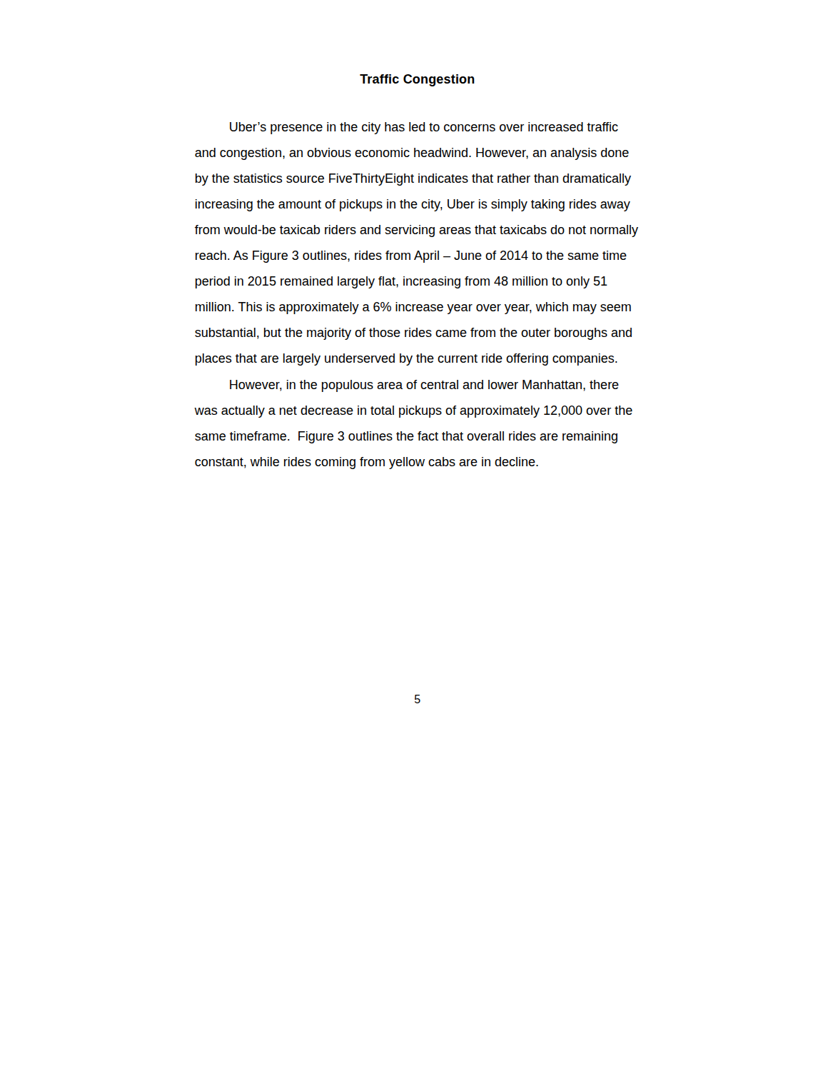Traffic Congestion
Uber’s presence in the city has led to concerns over increased traffic and congestion, an obvious economic headwind. However, an analysis done by the statistics source FiveThirtyEight indicates that rather than dramatically increasing the amount of pickups in the city, Uber is simply taking rides away from would-be taxicab riders and servicing areas that taxicabs do not normally reach. As Figure 3 outlines, rides from April – June of 2014 to the same time period in 2015 remained largely flat, increasing from 48 million to only 51 million. This is approximately a 6% increase year over year, which may seem substantial, but the majority of those rides came from the outer boroughs and places that are largely underserved by the current ride offering companies.
However, in the populous area of central and lower Manhattan, there was actually a net decrease in total pickups of approximately 12,000 over the same timeframe. Figure 3 outlines the fact that overall rides are remaining constant, while rides coming from yellow cabs are in decline.
5